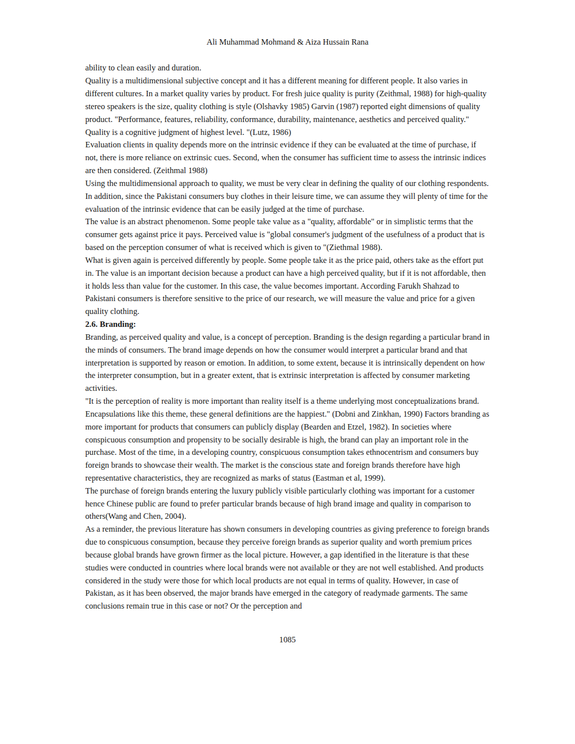Ali Muhammad Mohmand & Aiza Hussain Rana
ability to clean easily and duration.
Quality is a multidimensional subjective concept and it has a different meaning for different people. It also varies in different cultures. In a market quality varies by product. For fresh juice quality is purity (Zeithmal, 1988) for high-quality stereo speakers is the size, quality clothing is style (Olshavky 1985) Garvin (1987) reported eight dimensions of quality product. "Performance, features, reliability, conformance, durability, maintenance, aesthetics and perceived quality." Quality is a cognitive judgment of highest level. "(Lutz, 1986)
Evaluation clients in quality depends more on the intrinsic evidence if they can be evaluated at the time of purchase, if not, there is more reliance on extrinsic cues. Second, when the consumer has sufficient time to assess the intrinsic indices are then considered. (Zeithmal 1988)
Using the multidimensional approach to quality, we must be very clear in defining the quality of our clothing respondents. In addition, since the Pakistani consumers buy clothes in their leisure time, we can assume they will plenty of time for the evaluation of the intrinsic evidence that can be easily judged at the time of purchase.
The value is an abstract phenomenon. Some people take value as a "quality, affordable" or in simplistic terms that the consumer gets against price it pays. Perceived value is "global consumer's judgment of the usefulness of a product that is based on the perception consumer of what is received which is given to "(Ziethmal 1988).
What is given again is perceived differently by people. Some people take it as the price paid, others take as the effort put in. The value is an important decision because a product can have a high perceived quality, but if it is not affordable, then it holds less than value for the customer. In this case, the value becomes important. According Farukh Shahzad to Pakistani consumers is therefore sensitive to the price of our research, we will measure the value and price for a given quality clothing.
2.6. Branding:
Branding, as perceived quality and value, is a concept of perception. Branding is the design regarding a particular brand in the minds of consumers. The brand image depends on how the consumer would interpret a particular brand and that interpretation is supported by reason or emotion. In addition, to some extent, because it is intrinsically dependent on how the interpreter consumption, but in a greater extent, that is extrinsic interpretation is affected by consumer marketing activities.
"It is the perception of reality is more important than reality itself is a theme underlying most conceptualizations brand. Encapsulations like this theme, these general definitions are the happiest." (Dobni and Zinkhan, 1990) Factors branding as more important for products that consumers can publicly display (Bearden and Etzel, 1982). In societies where conspicuous consumption and propensity to be socially desirable is high, the brand can play an important role in the purchase. Most of the time, in a developing country, conspicuous consumption takes ethnocentrism and consumers buy foreign brands to showcase their wealth. The market is the conscious state and foreign brands therefore have high representative characteristics, they are recognized as marks of status (Eastman et al, 1999).
The purchase of foreign brands entering the luxury publicly visible particularly clothing was important for a customer hence Chinese public are found to prefer particular brands because of high brand image and quality in comparison to others(Wang and Chen, 2004).
As a reminder, the previous literature has shown consumers in developing countries as giving preference to foreign brands due to conspicuous consumption, because they perceive foreign brands as superior quality and worth premium prices because global brands have grown firmer as the local picture. However, a gap identified in the literature is that these studies were conducted in countries where local brands were not available or they are not well established. And products considered in the study were those for which local products are not equal in terms of quality. However, in case of Pakistan, as it has been observed, the major brands have emerged in the category of readymade garments. The same conclusions remain true in this case or not? Or the perception and
1085